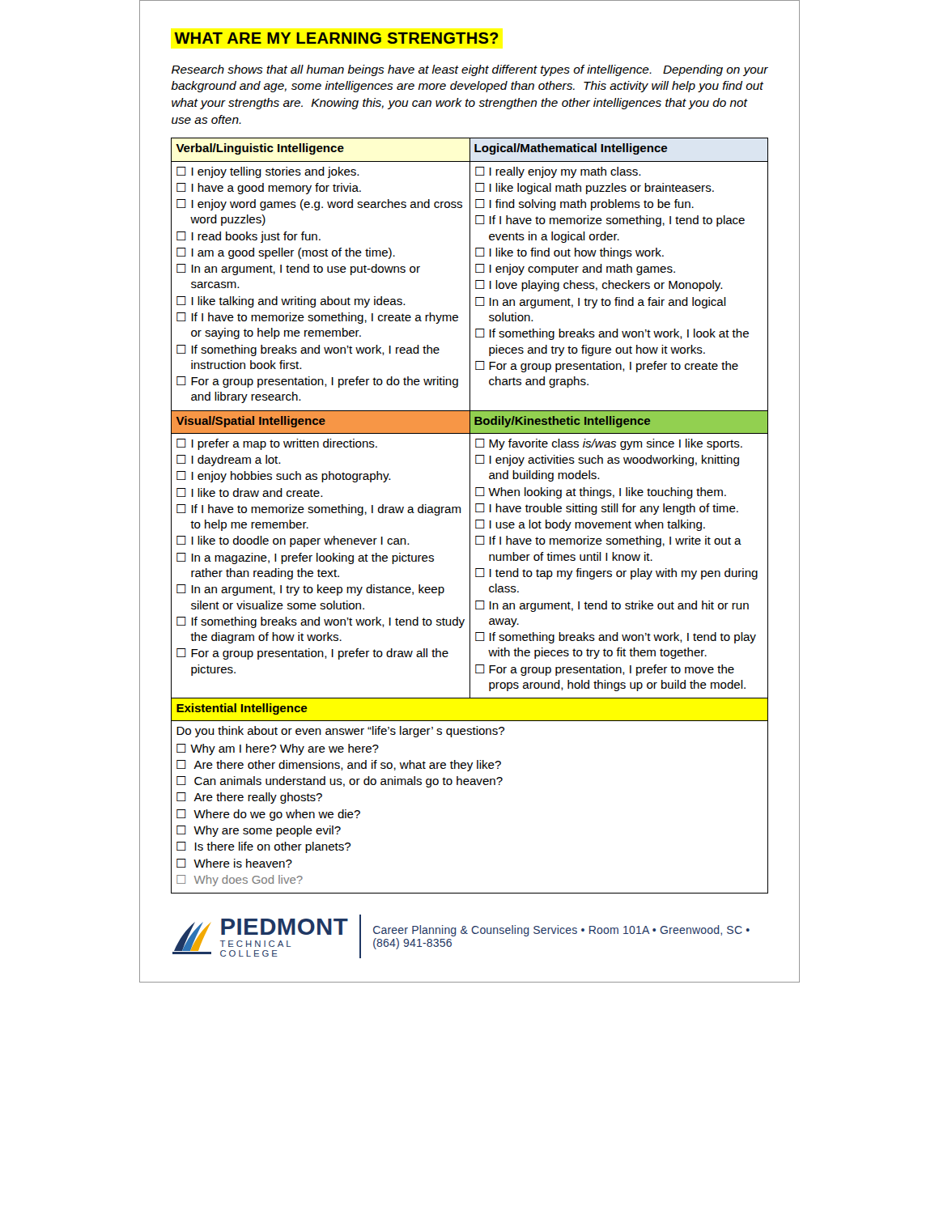WHAT ARE MY LEARNING STRENGTHS?
Research shows that all human beings have at least eight different types of intelligence. Depending on your background and age, some intelligences are more developed than others. This activity will help you find out what your strengths are. Knowing this, you can work to strengthen the other intelligences that you do not use as often.
| Verbal/Linguistic Intelligence | Logical/Mathematical Intelligence |
| --- | --- |
| I enjoy telling stories and jokes. I have a good memory for trivia. I enjoy word games (e.g. word searches and cross word puzzles) I read books just for fun. I am a good speller (most of the time). In an argument, I tend to use put-downs or sarcasm. I like talking and writing about my ideas. If I have to memorize something, I create a rhyme or saying to help me remember. If something breaks and won’t work, I read the instruction book first. For a group presentation, I prefer to do the writing and library research. | I really enjoy my math class. I like logical math puzzles or brainteasers. I find solving math problems to be fun. If I have to memorize something, I tend to place events in a logical order. I like to find out how things work. I enjoy computer and math games. I love playing chess, checkers or Monopoly. In an argument, I try to find a fair and logical solution. If something breaks and won’t work, I look at the pieces and try to figure out how it works. For a group presentation, I prefer to create the charts and graphs. |
| Visual/Spatial Intelligence | Bodily/Kinesthetic Intelligence |
| I prefer a map to written directions. I daydream a lot. I enjoy hobbies such as photography. I like to draw and create. If I have to memorize something, I draw a diagram to help me remember. I like to doodle on paper whenever I can. In a magazine, I prefer looking at the pictures rather than reading the text. In an argument, I try to keep my distance, keep silent or visualize some solution. If something breaks and won’t work, I tend to study the diagram of how it works. For a group presentation, I prefer to draw all the pictures. | My favorite class is/was gym since I like sports. I enjoy activities such as woodworking, knitting and building models. When looking at things, I like touching them. I have trouble sitting still for any length of time. I use a lot body movement when talking. If I have to memorize something, I write it out a number of times until I know it. I tend to tap my fingers or play with my pen during class. In an argument, I tend to strike out and hit or run away. If something breaks and won’t work, I tend to play with the pieces to try to fit them together. For a group presentation, I prefer to move the props around, hold things up or build the model. |
| Existential Intelligence |
| Do you think about or even answer “life’s larger’ s questions? Why am I here? Why are we here? Are there other dimensions, and if so, what are they like? Can animals understand us, or do animals go to heaven? Are there really ghosts? Where do we go when we die? Why are some people evil? Is there life on other planets? Where is heaven? Why does God live? |
PIEDMONT TECHNICAL COLLEGE
Career Planning & Counseling Services • Room 101A • Greenwood, SC • (864) 941-8356